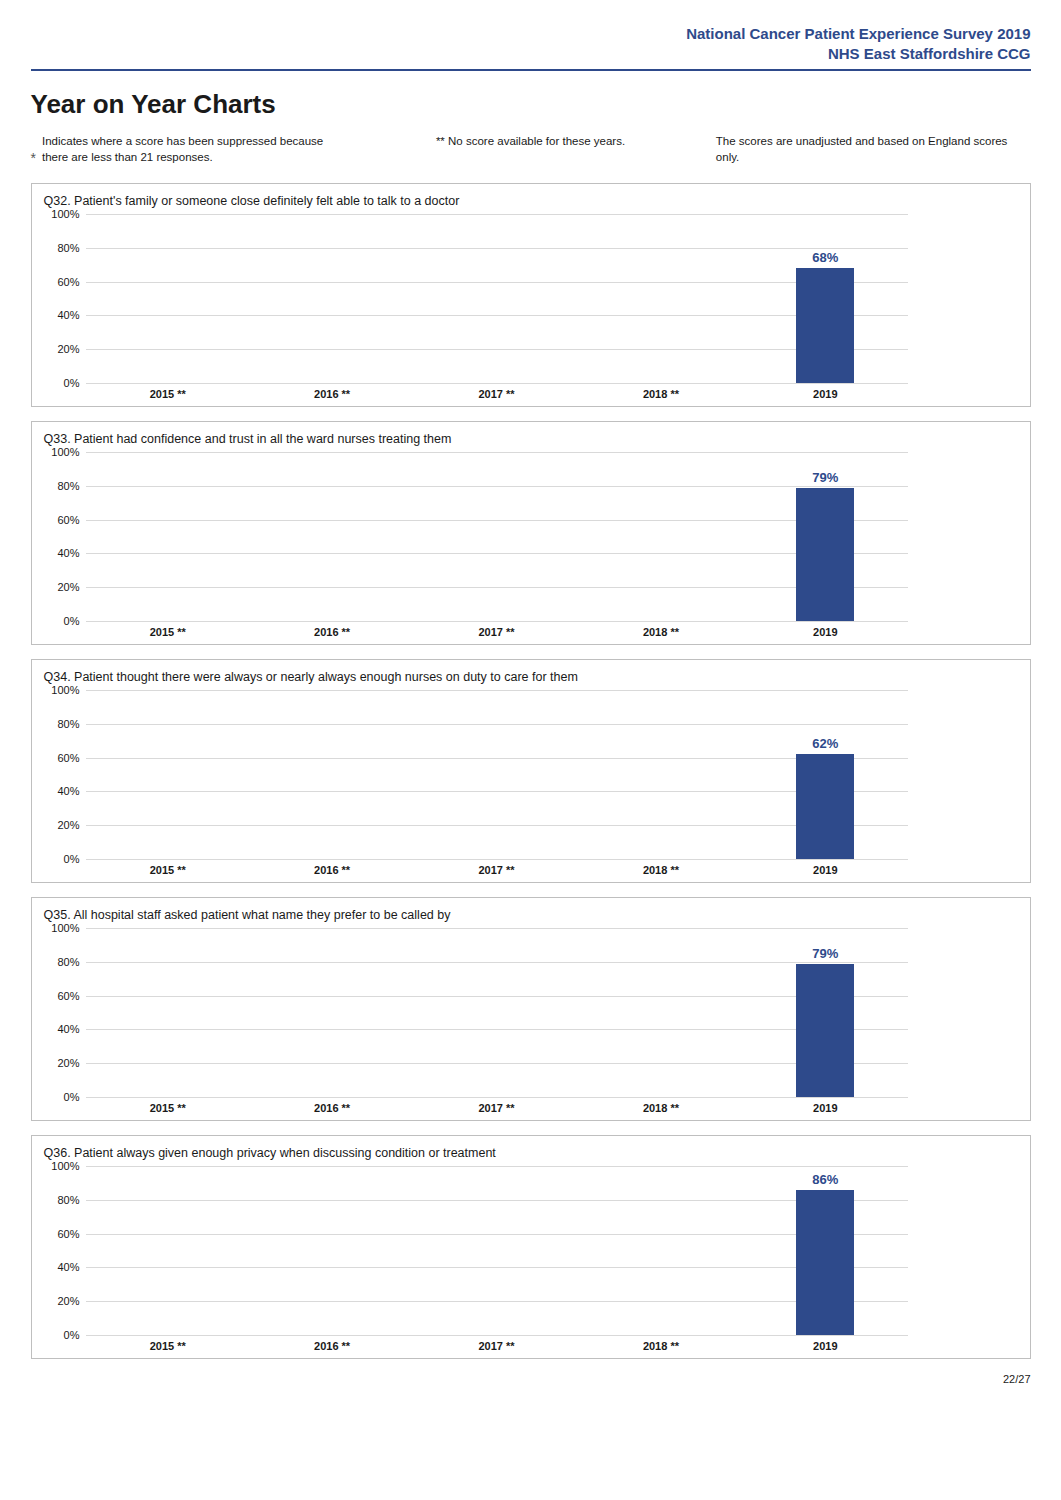National Cancer Patient Experience Survey 2019
NHS East Staffordshire CCG
Year on Year Charts
*Indicates where a score has been suppressed because there are less than 21 responses.
** No score available for these years.
The scores are unadjusted and based on England scores only.
Q32. Patient's family or someone close definitely felt able to talk to a doctor
100%
80%
60%
40%
20%
0%
68%
2015 **
2016 **
2017 **
2018 **
2019
Q33. Patient had confidence and trust in all the ward nurses treating them
100%
80%
60%
40%
20%
0%
79%
2015 **
2016 **
2017 **
2018 **
2019
Q34. Patient thought there were always or nearly always enough nurses on duty to care for them
100%
80%
60%
40%
20%
0%
62%
2015 **
2016 **
2017 **
2018 **
2019
Q35. All hospital staff asked patient what name they prefer to be called by
100%
80%
60%
40%
20%
0%
79%
2015 **
2016 **
2017 **
2018 **
2019
Q36. Patient always given enough privacy when discussing condition or treatment
100%
80%
60%
40%
20%
0%
86%
2015 **
2016 **
2017 **
2018 **
2019
22/27